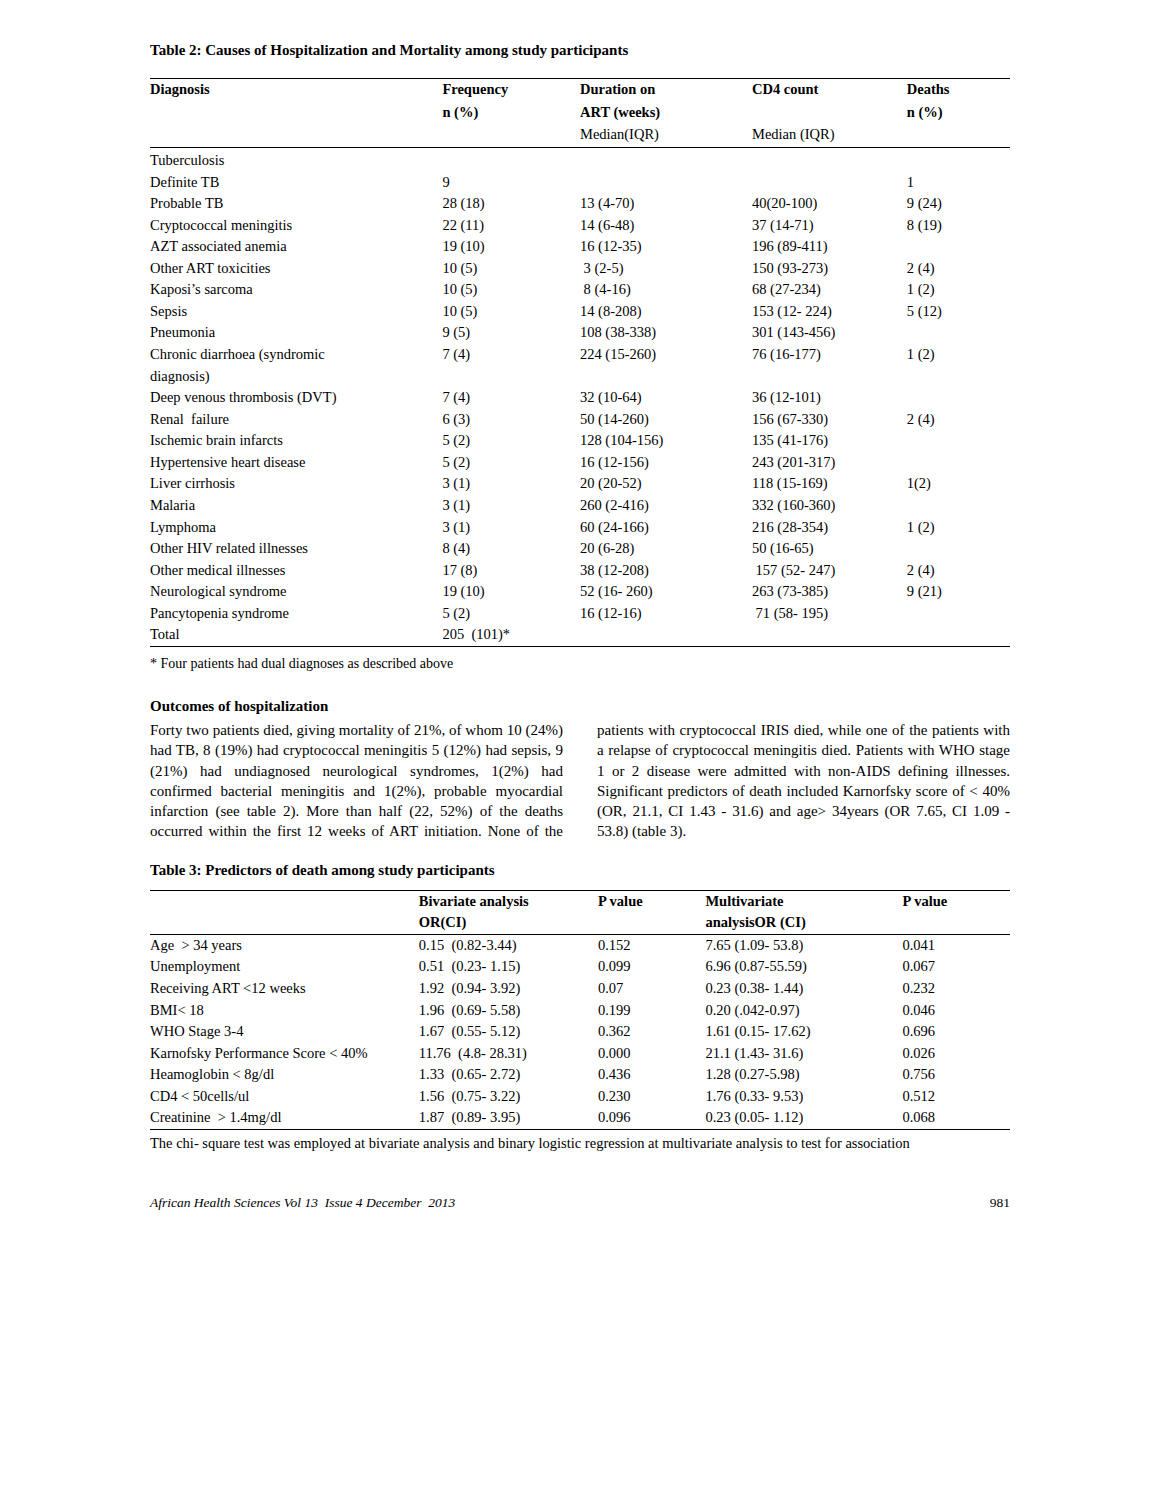Table 2: Causes of Hospitalization and Mortality among study participants
| Diagnosis | Frequency | Duration on | CD4 count | Deaths |
| --- | --- | --- | --- | --- |
| | n (%) | ART (weeks) | | n (%) |
| | | Median(IQR) | Median (IQR) | |
| Tuberculosis | | | | |
| Definite TB | 9 | | | 1 |
| Probable TB | 28 (18) | 13 (4-70) | 40(20-100) | 9 (24) |
| Cryptococcal meningitis | 22 (11) | 14 (6-48) | 37 (14-71) | 8 (19) |
| AZT associated anemia | 19 (10) | 16 (12-35) | 196 (89-411) | |
| Other ART toxicities | 10 (5) | 3 (2-5) | 150 (93-273) | 2 (4) |
| Kaposi’s sarcoma | 10 (5) | 8 (4-16) | 68 (27-234) | 1 (2) |
| Sepsis | 10 (5) | 14 (8-208) | 153 (12- 224) | 5 (12) |
| Pneumonia | 9 (5) | 108 (38-338) | 301 (143-456) | |
| Chronic diarrhoea (syndromic | 7 (4) | 224 (15-260) | 76 (16-177) | 1 (2) |
| diagnosis) | | | | |
| Deep venous thrombosis (DVT) | 7 (4) | 32 (10-64) | 36 (12-101) | |
| Renal failure | 6 (3) | 50 (14-260) | 156 (67-330) | 2 (4) |
| Ischemic brain infarcts | 5 (2) | 128 (104-156) | 135 (41-176) | |
| Hypertensive heart disease | 5 (2) | 16 (12-156) | 243 (201-317) | |
| Liver cirrhosis | 3 (1) | 20 (20-52) | 118 (15-169) | 1(2) |
| Malaria | 3 (1) | 260 (2-416) | 332 (160-360) | |
| Lymphoma | 3 (1) | 60 (24-166) | 216 (28-354) | 1 (2) |
| Other HIV related illnesses | 8 (4) | 20 (6-28) | 50 (16-65) | |
| Other medical illnesses | 17 (8) | 38 (12-208) | 157 (52- 247) | 2 (4) |
| Neurological syndrome | 19 (10) | 52 (16- 260) | 263 (73-385) | 9 (21) |
| Pancytopenia syndrome | 5 (2) | 16 (12-16) | 71 (58- 195) | |
| Total | 205 (101)* | | | |
* Four patients had dual diagnoses as described above
Outcomes of hospitalization
Forty two patients died, giving mortality of 21%, of whom 10 (24%) had TB, 8 (19%) had cryptococcal meningitis 5 (12%) had sepsis, 9 (21%) had undiagnosed neurological syndromes, 1(2%) had confirmed bacterial meningitis and 1(2%), probable myocardial infarction (see table 2). More than half (22, 52%) of the deaths occurred within the first 12 weeks of ART initiation. None of the patients with cryptococcal IRIS died, while one of the patients with a relapse of cryptococcal meningitis died. Patients with WHO stage 1 or 2 disease were admitted with non-AIDS defining illnesses. Significant predictors of death included Karnorfsky score of < 40% (OR, 21.1, CI 1.43 - 31.6) and age> 34years (OR 7.65, CI 1.09 - 53.8) (table 3).
Table 3: Predictors of death among study participants
| | Bivariate analysis | P value | Multivariate | P value |
| --- | --- | --- | --- | --- |
| | OR(CI) | | analysisOR (CI) | |
| Age > 34 years | 0.15 (0.82-3.44) | 0.152 | 7.65 (1.09- 53.8) | 0.041 |
| Unemployment | 0.51 (0.23- 1.15) | 0.099 | 6.96 (0.87-55.59) | 0.067 |
| Receiving ART <12 weeks | 1.92 (0.94- 3.92) | 0.07 | 0.23 (0.38- 1.44) | 0.232 |
| BMI< 18 | 1.96 (0.69- 5.58) | 0.199 | 0.20 (.042-0.97) | 0.046 |
| WHO Stage 3-4 | 1.67 (0.55- 5.12) | 0.362 | 1.61 (0.15- 17.62) | 0.696 |
| Karnofsky Performance Score < 40% | 11.76 (4.8- 28.31) | 0.000 | 21.1 (1.43- 31.6) | 0.026 |
| Heamoglobin < 8g/dl | 1.33 (0.65- 2.72) | 0.436 | 1.28 (0.27-5.98) | 0.756 |
| CD4 < 50cells/ul | 1.56 (0.75- 3.22) | 0.230 | 1.76 (0.33- 9.53) | 0.512 |
| Creatinine > 1.4mg/dl | 1.87 (0.89- 3.95) | 0.096 | 0.23 (0.05- 1.12) | 0.068 |
The chi- square test was employed at bivariate analysis and binary logistic regression at multivariate analysis to test for association
African Health Sciences Vol 13 Issue 4 December 2013
981